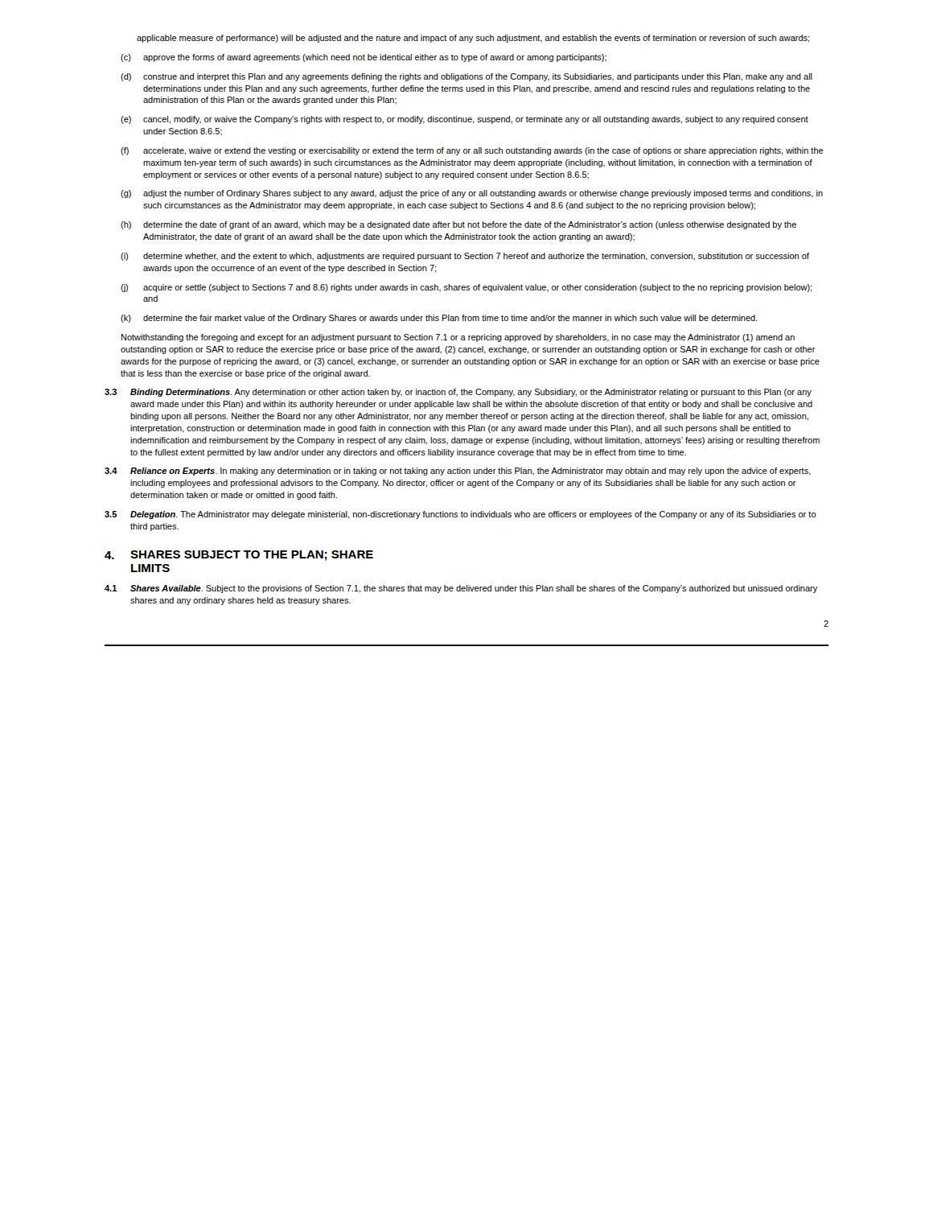applicable measure of performance) will be adjusted and the nature and impact of any such adjustment, and establish the events of termination or reversion of such awards;
(c)
approve the forms of award agreements (which need not be identical either as to type of award or among participants);
(d)
construe and interpret this Plan and any agreements defining the rights and obligations of the Company, its Subsidiaries, and participants under this Plan, make any and all determinations under this Plan and any such agreements, further define the terms used in this Plan, and prescribe, amend and rescind rules and regulations relating to the administration of this Plan or the awards granted under this Plan;
(e)
cancel, modify, or waive the Company’s rights with respect to, or modify, discontinue, suspend, or terminate any or all outstanding awards, subject to any required consent under Section 8.6.5;
(f)
accelerate, waive or extend the vesting or exercisability or extend the term of any or all such outstanding awards (in the case of options or share appreciation rights, within the maximum ten-year term of such awards) in such circumstances as the Administrator may deem appropriate (including, without limitation, in connection with a termination of employment or services or other events of a personal nature) subject to any required consent under Section 8.6.5;
(g)
adjust the number of Ordinary Shares subject to any award, adjust the price of any or all outstanding awards or otherwise change previously imposed terms and conditions, in such circumstances as the Administrator may deem appropriate, in each case subject to Sections 4 and 8.6 (and subject to the no repricing provision below);
(h)
determine the date of grant of an award, which may be a designated date after but not before the date of the Administrator’s action (unless otherwise designated by the Administrator, the date of grant of an award shall be the date upon which the Administrator took the action granting an award);
(i)
determine whether, and the extent to which, adjustments are required pursuant to Section 7 hereof and authorize the termination, conversion, substitution or succession of awards upon the occurrence of an event of the type described in Section 7;
(j)
acquire or settle (subject to Sections 7 and 8.6) rights under awards in cash, shares of equivalent value, or other consideration (subject to the no repricing provision below); and
(k)
determine the fair market value of the Ordinary Shares or awards under this Plan from time to time and/or the manner in which such value will be determined.
Notwithstanding the foregoing and except for an adjustment pursuant to Section 7.1 or a repricing approved by shareholders, in no case may the Administrator (1) amend an outstanding option or SAR to reduce the exercise price or base price of the award, (2) cancel, exchange, or surrender an outstanding option or SAR in exchange for cash or other awards for the purpose of repricing the award, or (3) cancel, exchange, or surrender an outstanding option or SAR in exchange for an option or SAR with an exercise or base price that is less than the exercise or base price of the original award.
3.3
Binding Determinations. Any determination or other action taken by, or inaction of, the Company, any Subsidiary, or the Administrator relating or pursuant to this Plan (or any award made under this Plan) and within its authority hereunder or under applicable law shall be within the absolute discretion of that entity or body and shall be conclusive and binding upon all persons. Neither the Board nor any other Administrator, nor any member thereof or person acting at the direction thereof, shall be liable for any act, omission, interpretation, construction or determination made in good faith in connection with this Plan (or any award made under this Plan), and all such persons shall be entitled to indemnification and reimbursement by the Company in respect of any claim, loss, damage or expense (including, without limitation, attorneys’ fees) arising or resulting therefrom to the fullest extent permitted by law and/or under any directors and officers liability insurance coverage that may be in effect from time to time.
3.4
Reliance on Experts. In making any determination or in taking or not taking any action under this Plan, the Administrator may obtain and may rely upon the advice of experts, including employees and professional advisors to the Company. No director, officer or agent of the Company or any of its Subsidiaries shall be liable for any such action or determination taken or made or omitted in good faith.
3.5
Delegation. The Administrator may delegate ministerial, non-discretionary functions to individuals who are officers or employees of the Company or any of its Subsidiaries or to third parties.
4.
SHARES SUBJECT TO THE PLAN; SHARE
LIMITS
4.1
Shares Available. Subject to the provisions of Section 7.1, the shares that may be delivered under this Plan shall be shares of the Company’s authorized but unissued ordinary shares and any ordinary shares held as treasury shares.
2